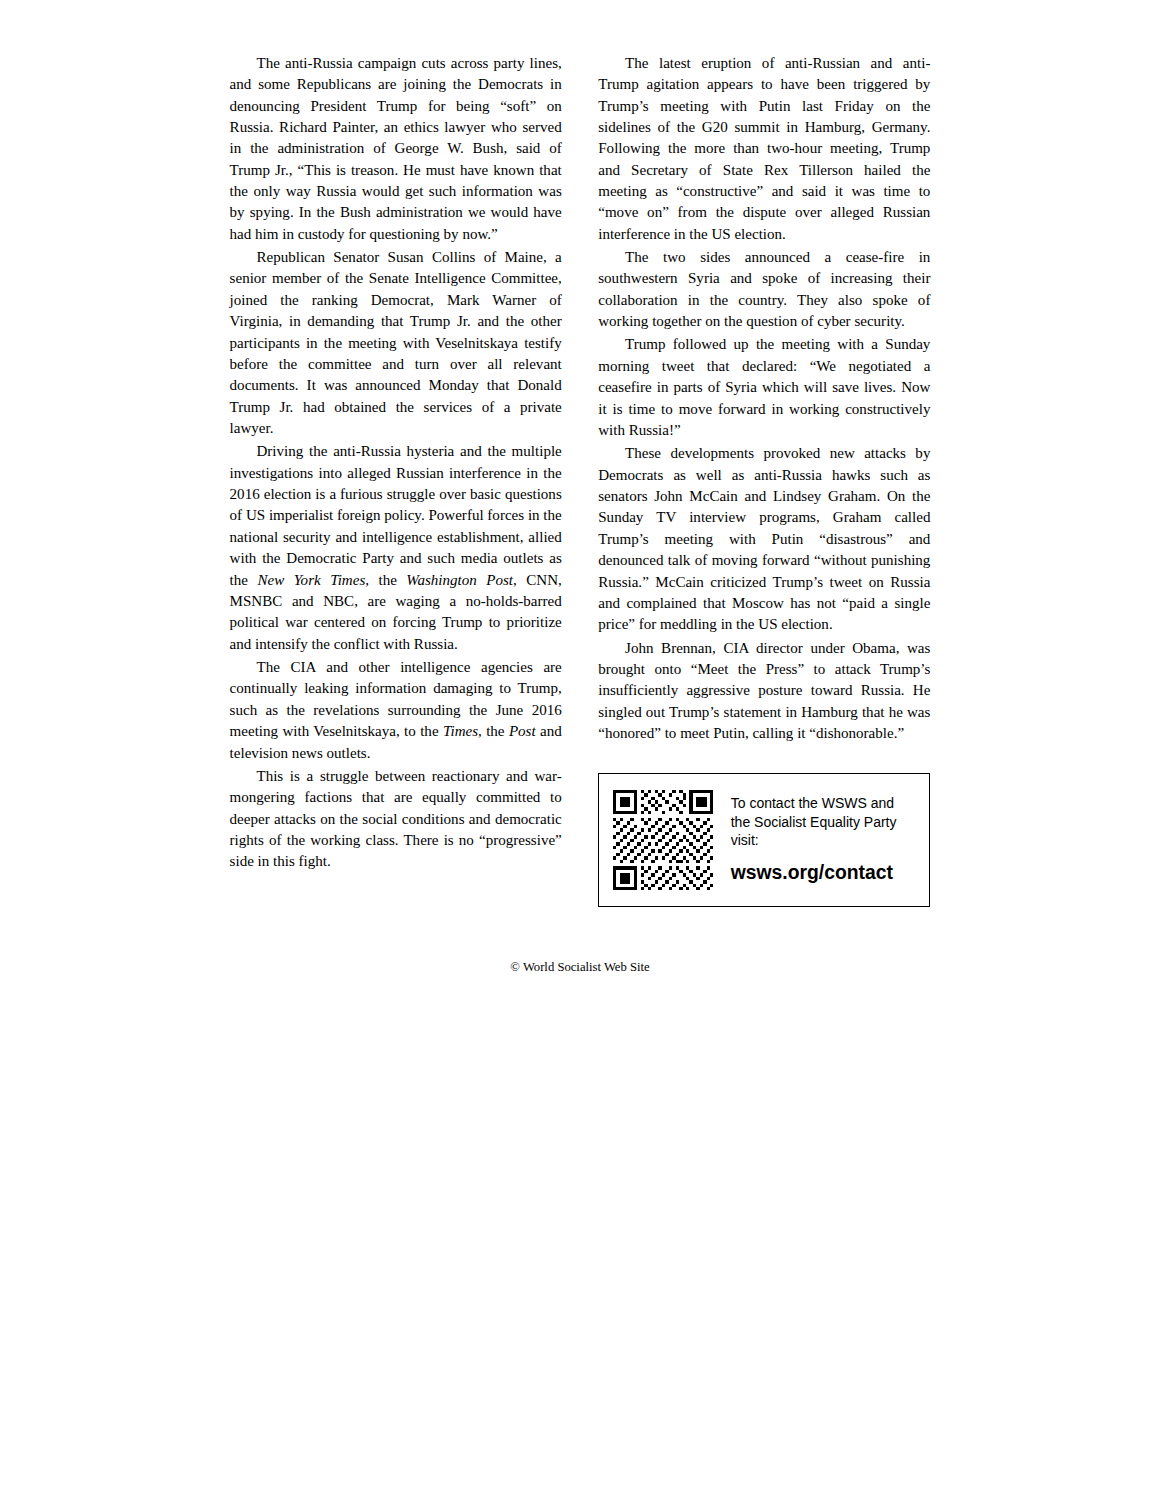The anti-Russia campaign cuts across party lines, and some Republicans are joining the Democrats in denouncing President Trump for being “soft” on Russia. Richard Painter, an ethics lawyer who served in the administration of George W. Bush, said of Trump Jr., “This is treason. He must have known that the only way Russia would get such information was by spying. In the Bush administration we would have had him in custody for questioning by now.”
Republican Senator Susan Collins of Maine, a senior member of the Senate Intelligence Committee, joined the ranking Democrat, Mark Warner of Virginia, in demanding that Trump Jr. and the other participants in the meeting with Veselnitskaya testify before the committee and turn over all relevant documents. It was announced Monday that Donald Trump Jr. had obtained the services of a private lawyer.
Driving the anti-Russia hysteria and the multiple investigations into alleged Russian interference in the 2016 election is a furious struggle over basic questions of US imperialist foreign policy. Powerful forces in the national security and intelligence establishment, allied with the Democratic Party and such media outlets as the New York Times, the Washington Post, CNN, MSNBC and NBC, are waging a no-holds-barred political war centered on forcing Trump to prioritize and intensify the conflict with Russia.
The CIA and other intelligence agencies are continually leaking information damaging to Trump, such as the revelations surrounding the June 2016 meeting with Veselnitskaya, to the Times, the Post and television news outlets.
This is a struggle between reactionary and war-mongering factions that are equally committed to deeper attacks on the social conditions and democratic rights of the working class. There is no “progressive” side in this fight.
The latest eruption of anti-Russian and anti-Trump agitation appears to have been triggered by Trump’s meeting with Putin last Friday on the sidelines of the G20 summit in Hamburg, Germany. Following the more than two-hour meeting, Trump and Secretary of State Rex Tillerson hailed the meeting as “constructive” and said it was time to “move on” from the dispute over alleged Russian interference in the US election.
The two sides announced a cease-fire in southwestern Syria and spoke of increasing their collaboration in the country. They also spoke of working together on the question of cyber security.
Trump followed up the meeting with a Sunday morning tweet that declared: “We negotiated a ceasefire in parts of Syria which will save lives. Now it is time to move forward in working constructively with Russia!”
These developments provoked new attacks by Democrats as well as anti-Russia hawks such as senators John McCain and Lindsey Graham. On the Sunday TV interview programs, Graham called Trump’s meeting with Putin “disastrous” and denounced talk of moving forward “without punishing Russia.” McCain criticized Trump’s tweet on Russia and complained that Moscow has not “paid a single price” for meddling in the US election.
John Brennan, CIA director under Obama, was brought onto “Meet the Press” to attack Trump’s insufficiently aggressive posture toward Russia. He singled out Trump’s statement in Hamburg that he was “honored” to meet Putin, calling it “dishonorable.”
To contact the WSWS and the Socialist Equality Party visit: wsws.org/contact
© World Socialist Web Site